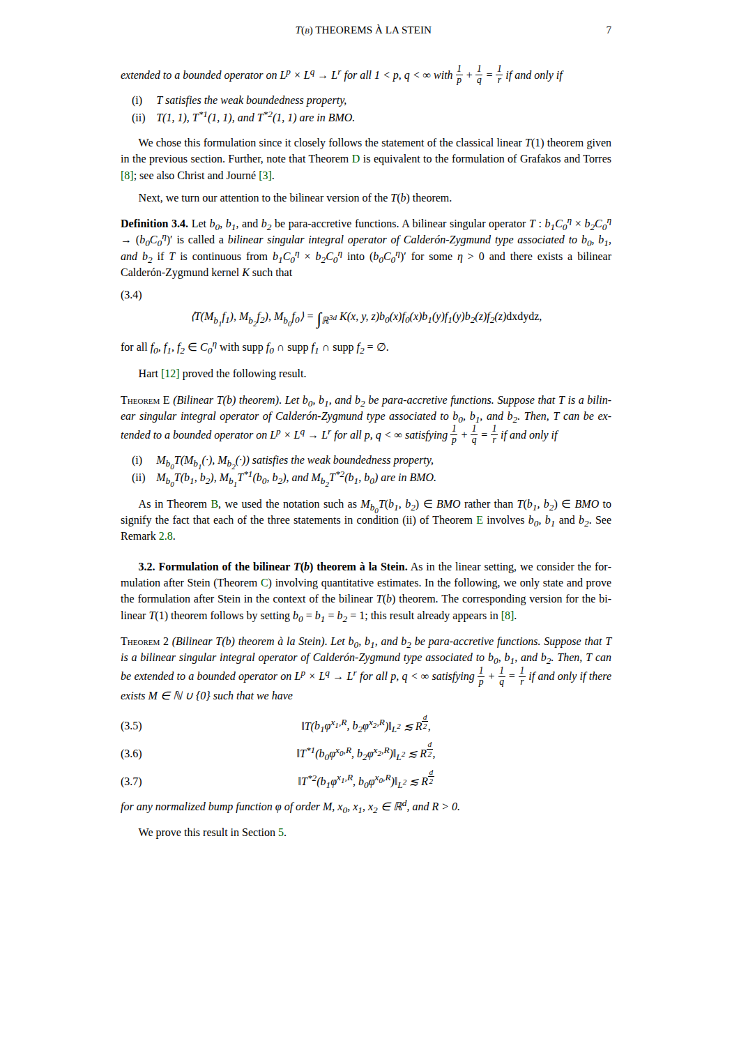T(b) THEOREMS À LA STEIN 7
extended to a bounded operator on Lp × Lq → Lr for all 1 < p, q < ∞ with 1 p + 1 q = 1 r if and only if
T satisfies the weak boundedness property,
T(1, 1), T*1(1, 1), and T*2(1, 1) are in BMO.
We chose this formulation since it closely follows the statement of the classical linear T(1) theorem given in the previous section. Further, note that Theorem D is equivalent to the formulation of Grafakos and Torres [8]; see also Christ and Journé [3].
Next, we turn our attention to the bilinear version of the T(b) theorem.
Definition 3.4. Let b0, b1, and b2 be para-accretive functions. A bilinear singular operator T : b1C0η × b2C0η → (b0C0η)′ is called a bilinear singular integral operator of Calderón-Zygmund type associated to b0, b1, and b2 if T is continuous from b1C0η × b2C0η into (b0C0η)′ for some η > 0 and there exists a bilinear Calderón-Zygmund kernel K such that
(3.4)
⟨T(Mb1f1), Mb2f2), Mb0f0⟩ = ∫ℝ3d K(x, y, z)b0(x)f0(x)b1(y)f1(y)b2(z)f2(z)dxdydz,
for all f0, f1, f2 ∈ C0η with supp f0 ∩ supp f1 ∩ supp f2 = ∅.
Hart [12] proved the following result.
Theorem E (Bilinear T(b) theorem). Let b0, b1, and b2 be para-accretive functions. Suppose that T is a bilinear singular integral operator of Calderón-Zygmund type associated to b0, b1, and b2. Then, T can be extended to a bounded operator on Lp × Lq → Lr for all p, q < ∞ satisfying 1 p + 1 q = 1 r if and only if
Mb0T(Mb1(·), Mb2(·)) satisfies the weak boundedness property,
Mb0T(b1, b2), Mb1T*1(b0, b2), and Mb2T*2(b1, b0) are in BMO.
As in Theorem B, we used the notation such as Mb0T(b1, b2) ∈ BMO rather than T(b1, b2) ∈ BMO to signify the fact that each of the three statements in condition (ii) of Theorem E involves b0, b1 and b2. See Remark 2.8.
3.2. Formulation of the bilinear T(b) theorem à la Stein. As in the linear setting, we consider the formulation after Stein (Theorem C) involving quantitative estimates. In the following, we only state and prove the formulation after Stein in the context of the bilinear T(b) theorem. The corresponding version for the bilinear T(1) theorem follows by setting b0 = b1 = b2 = 1; this result already appears in [8].
Theorem 2 (Bilinear T(b) theorem à la Stein). Let b0, b1, and b2 be para-accretive functions. Suppose that T is a bilinear singular integral operator of Calderón-Zygmund type associated to b0, b1, and b2. Then, T can be extended to a bounded operator on Lp × Lq → Lr for all p, q < ∞ satisfying 1 p + 1 q = 1 r if and only if there exists M ∈ ℕ ∪ {0} such that we have
(3.5) ‖T(b1φx1,R, b2φx2,R)‖L2 ≲ Rd 2,
(3.6) ‖T*1(b0φx0,R, b2φx2,R)‖L2 ≲ Rd 2,
(3.7) ‖T*2(b1φx1,R, b0φx0,R)‖L2 ≲ Rd 2
for any normalized bump function φ of order M, x0, x1, x2 ∈ ℝd, and R > 0.
We prove this result in Section 5.